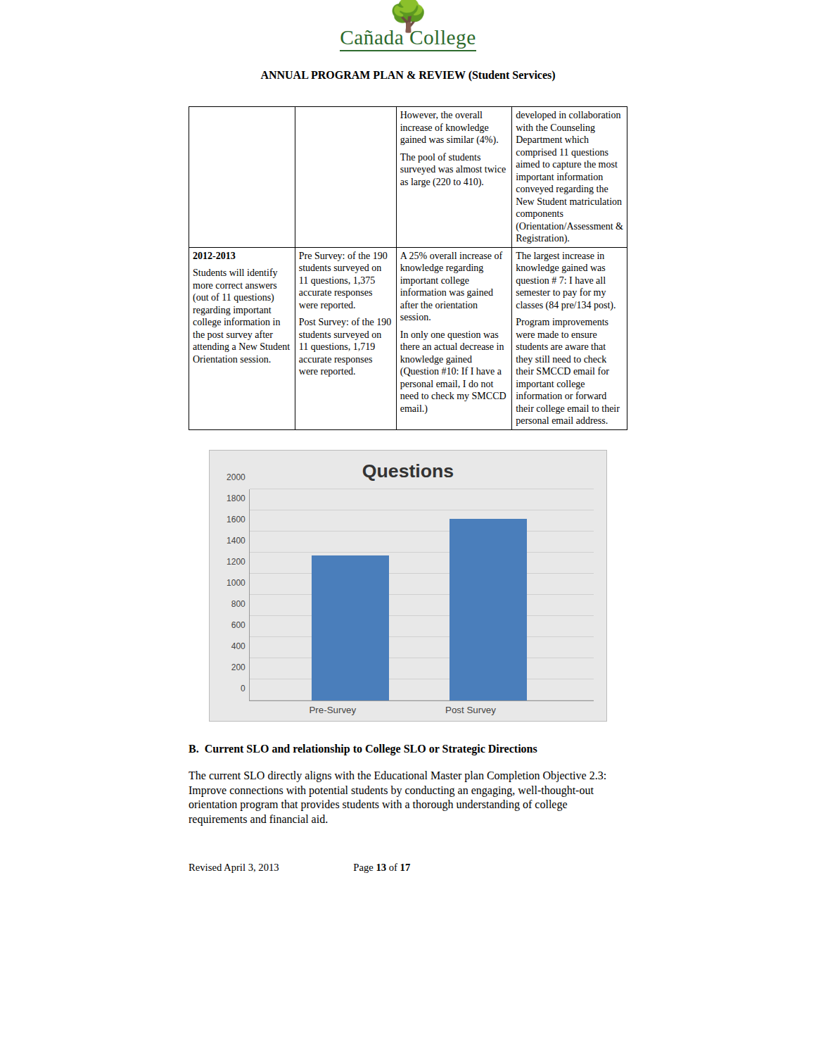🌳 Cañada College
ANNUAL PROGRAM PLAN & REVIEW (Student Services)
| | | However, the overall increase of knowledge gained was similar (4%). The pool of students surveyed was almost twice as large (220 to 410). | developed in collaboration with the Counseling Department which comprised 11 questions aimed to capture the most important information conveyed regarding the New Student matriculation components (Orientation/Assessment & Registration). |
| 2012-2013 Students will identify more correct answers (out of 11 questions) regarding important college information in the post survey after attending a New Student Orientation session. | Pre Survey: of the 190 students surveyed on 11 questions, 1,375 accurate responses were reported. Post Survey: of the 190 students surveyed on 11 questions, 1,719 accurate responses were reported. | A 25% overall increase of knowledge regarding important college information was gained after the orientation session. In only one question was there an actual decrease in knowledge gained (Question #10: If I have a personal email, I do not need to check my SMCCD email.) | The largest increase in knowledge gained was question # 7: I have all semester to pay for my classes (84 pre/134 post). Program improvements were made to ensure students are aware that they still need to check their SMCCD email for important college information or forward their college email to their personal email address. |
Questions
0
200
400
600
800
1000
1200
1400
1600
1800
2000
Pre-Survey
Post Survey
B. Current SLO and relationship to College SLO or Strategic Directions
The current SLO directly aligns with the Educational Master plan Completion Objective 2.3: Improve connections with potential students by conducting an engaging, well-thought-out orientation program that provides students with a thorough understanding of college requirements and financial aid.
Revised April 3, 2013
Page 13 of 17